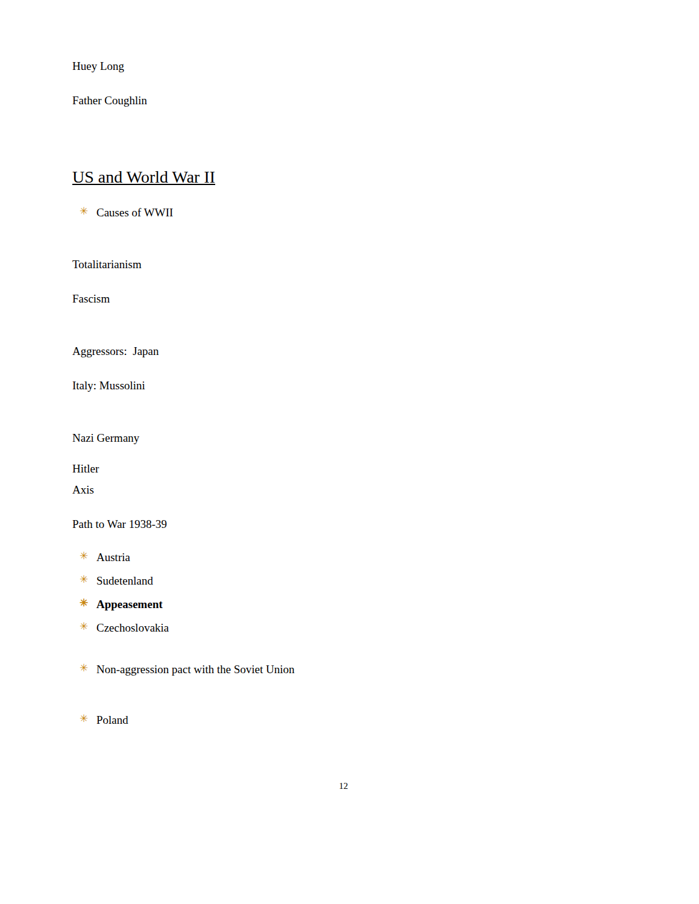Huey Long
Father Coughlin
US and World War II
Causes of WWII
Totalitarianism
Fascism
Aggressors: Japan
Italy: Mussolini
Nazi Germany
Hitler
Axis
Path to War 1938-39
Austria
Sudetenland
Appeasement
Czechoslovakia
Non-aggression pact with the Soviet Union
Poland
12